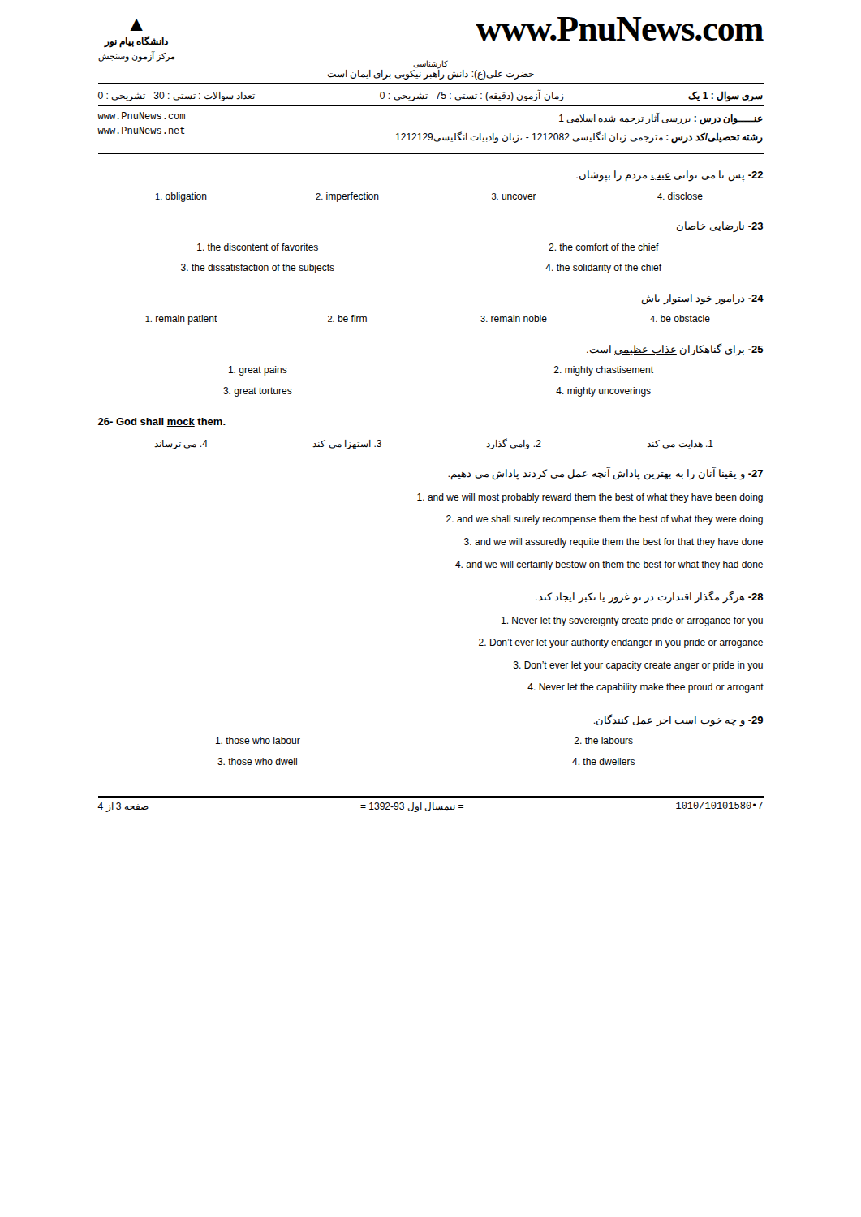www.PnuNews.com
▲
دانشگاه پیام نور
مرکز آزمون وسنجش
کارشناسی حضرت علی(ع): دانش راهبر نیکویی برای ایمان است
سری سوال : 1 یک
زمان آزمون (دقیقه) : تستی : 75 تشریحی : 0
تعداد سوالات : تستی : 30 تشریحی : 0
www.PnuNews.com
www.PnuNews.net
عنـــــوان درس : بررسی آثار ترجمه شده اسلامی 1
رشته تحصیلی/کد درس : مترجمی زبان انگلیسی 1212082 - ،زبان وادبیات انگلیسی1212129
22- پس تا می توانی عیب مردم را بپوشان.
4. disclose
3. uncover
2. imperfection
1. obligation
23- نارضایی خاصان
2. the comfort of the chief
1. the discontent of favorites
4. the solidarity of the chief
3. the dissatisfaction of the subjects
24- درامور خود استوار باش
4. be obstacle
3. remain noble
2. be firm
1. remain patient
25- برای گناهکاران عذاب عظیمی است.
2. mighty chastisement
1. great pains
4. mighty uncoverings
3. great tortures
26- God shall mock them.
1. هدایت می کند
2. وامی گذارد
3. استهزا می کند
4. می ترساند
27- و یقینا آنان را به بهترین پاداش آنچه عمل می کردند پاداش می دهیم.
1. and we will most probably reward them the best of what they have been doing
2. and we shall surely recompense them the best of what they were doing
3. and we will assuredly requite them the best for that they have done
4. and we will certainly bestow on them the best for what they had done
28- هرگز مگذار اقتدارت در تو غرور یا تکبر ایجاد کند.
1. Never let thy sovereignty create pride or arrogance for you
2. Don’t ever let your authority endanger in you pride or arrogance
3. Don’t ever let your capacity create anger or pride in you
4. Never let the capability make thee proud or arrogant
29- و چه خوب است اجر عمل کنندگان.
2. the labours
1. those who labour
4. the dwellers
3. those who dwell
1010/10101580•7
= نیمسال اول 93-1392 =
صفحه 3 از 4